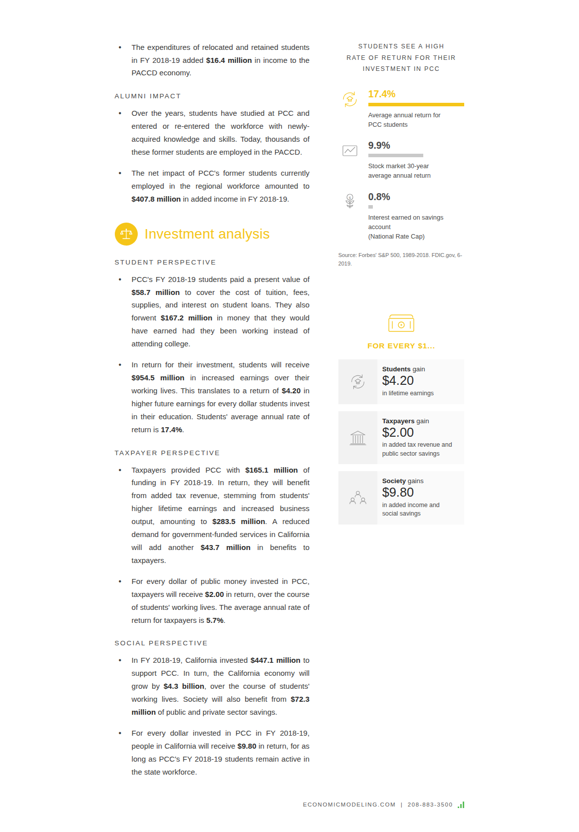The expenditures of relocated and retained students in FY 2018-19 added $16.4 million in income to the PACCD economy.
Alumni impact
Over the years, students have studied at PCC and entered or re-entered the workforce with newly-acquired knowledge and skills. Today, thousands of these former students are employed in the PACCD.
The net impact of PCC's former students currently employed in the regional workforce amounted to $407.8 million in added income in FY 2018-19.
Investment analysis
Student perspective
PCC's FY 2018-19 students paid a present value of $58.7 million to cover the cost of tuition, fees, supplies, and interest on student loans. They also forwent $167.2 million in money that they would have earned had they been working instead of attending college.
In return for their investment, students will receive $954.5 million in increased earnings over their working lives. This translates to a return of $4.20 in higher future earnings for every dollar students invest in their education. Students' average annual rate of return is 17.4%.
Taxpayer perspective
Taxpayers provided PCC with $165.1 million of funding in FY 2018-19. In return, they will benefit from added tax revenue, stemming from students' higher lifetime earnings and increased business output, amounting to $283.5 million. A reduced demand for government-funded services in California will add another $43.7 million in benefits to taxpayers.
For every dollar of public money invested in PCC, taxpayers will receive $2.00 in return, over the course of students' working lives. The average annual rate of return for taxpayers is 5.7%.
Social perspective
In FY 2018-19, California invested $447.1 million to support PCC. In turn, the California economy will grow by $4.3 billion, over the course of students' working lives. Society will also benefit from $72.3 million of public and private sector savings.
For every dollar invested in PCC in FY 2018-19, people in California will receive $9.80 in return, for as long as PCC's FY 2018-19 students remain active in the state workforce.
Students see a high
rate of return for their
investment in PCC
17.4%
Average annual return for
PCC students
9.9%
Stock market 30-year
average annual return
$
0.8%
Interest earned on savings account
(National Rate Cap)
Source: Forbes' S&P 500, 1989-2018. FDIC.gov, 6-2019.
FOR EVERY $1...
Students gain
$4.20
in lifetime earnings
Taxpayers gain
$2.00
in added tax revenue and
public sector savings
Society gains
$9.80
in added income and
social savings
ECONOMICMODELING.COM | 208-883-3500